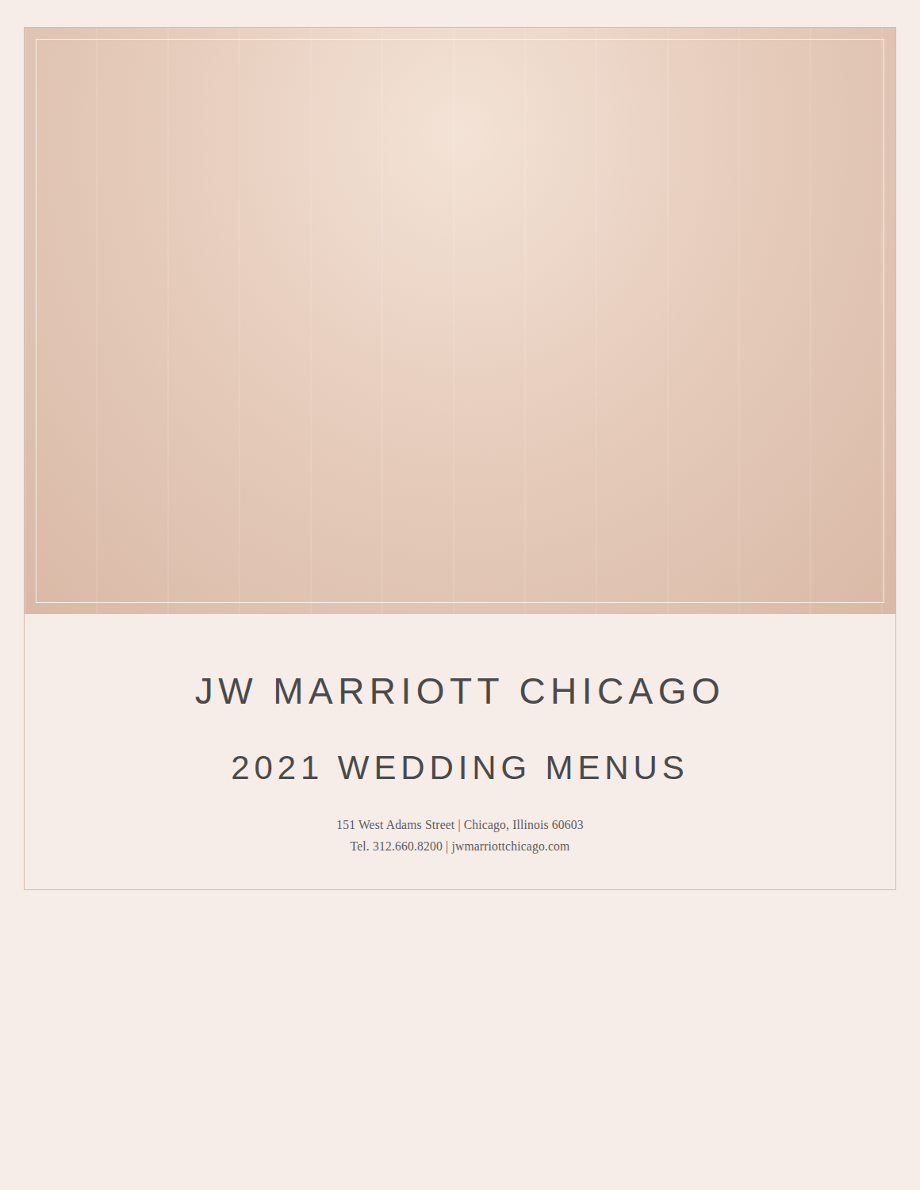JW Marriott Chicago
2021 Wedding Menus
151 West Adams Street | Chicago, Illinois 60603
Tel. 312.660.8200 | jwmarriottchicago.com